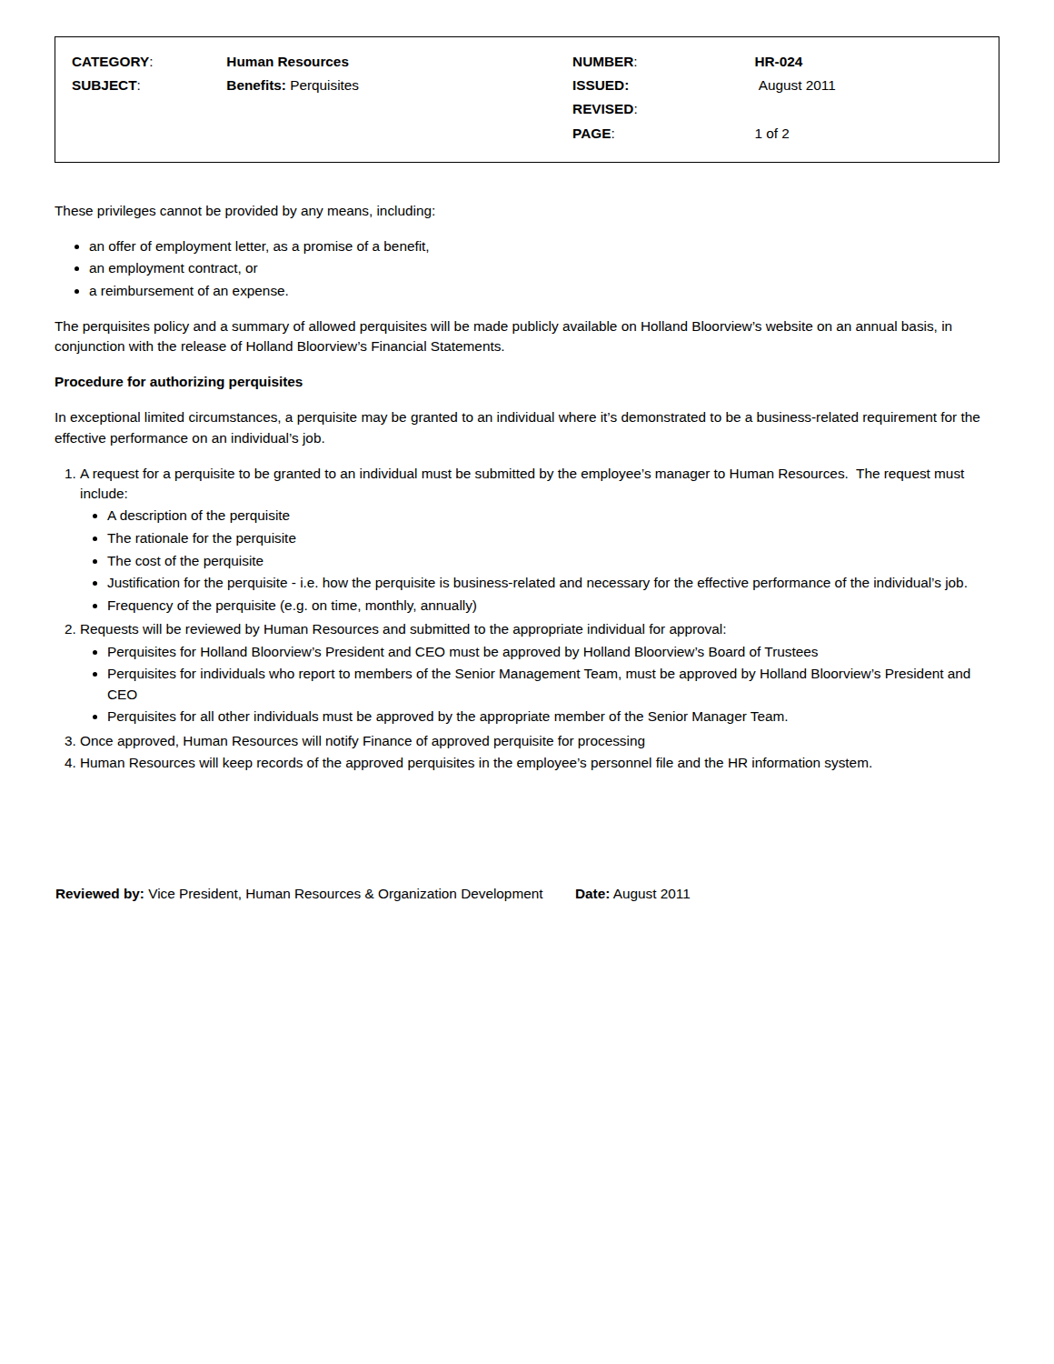| CATEGORY : | Human Resources | NUMBER : | HR-024 |
| SUBJECT : | Benefits: Perquisites | ISSUED: | August 2011 |
| | | REVISED : | |
| | | PAGE : | 1 of 2 |
These privileges cannot be provided by any means, including:
an offer of employment letter, as a promise of a benefit,
an employment contract, or
a reimbursement of an expense.
The perquisites policy and a summary of allowed perquisites will be made publicly available on Holland Bloorview’s website on an annual basis, in conjunction with the release of Holland Bloorview’s Financial Statements.
Procedure for authorizing perquisites
In exceptional limited circumstances, a perquisite may be granted to an individual where it’s demonstrated to be a business-related requirement for the effective performance on an individual’s job.
A request for a perquisite to be granted to an individual must be submitted by the employee’s manager to Human Resources. The request must include:
A description of the perquisite
The rationale for the perquisite
The cost of the perquisite
Justification for the perquisite - i.e. how the perquisite is business-related and necessary for the effective performance of the individual’s job.
Frequency of the perquisite (e.g. on time, monthly, annually)
Requests will be reviewed by Human Resources and submitted to the appropriate individual for approval:
Perquisites for Holland Bloorview’s President and CEO must be approved by Holland Bloorview’s Board of Trustees
Perquisites for individuals who report to members of the Senior Management Team, must be approved by Holland Bloorview’s President and CEO
Perquisites for all other individuals must be approved by the appropriate member of the Senior Manager Team.
Once approved, Human Resources will notify Finance of approved perquisite for processing
Human Resources will keep records of the approved perquisites in the employee’s personnel file and the HR information system.
| Reviewed by: Vice President, Human Resources & Organization Development | Date: August 2011 |